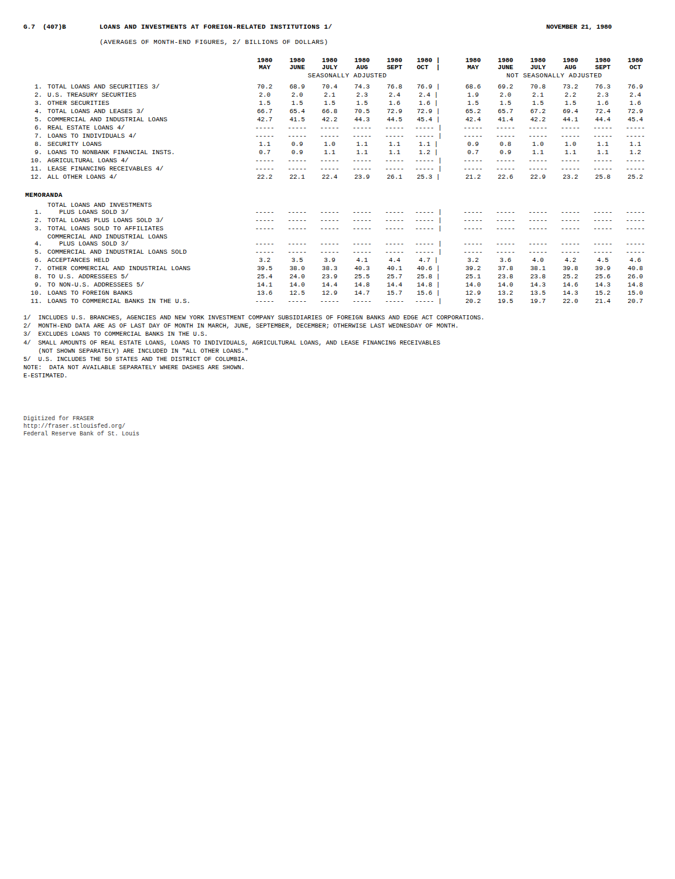G.7 (407)B LOANS AND INVESTMENTS AT FOREIGN-RELATED INSTITUTIONS 1/ NOVEMBER 21, 1980
(AVERAGES OF MONTH-END FIGURES, 2/ BILLIONS OF DOLLARS)
| | | 1980 MAY | 1980 JUNE | 1980 JULY | 1980 AUG | 1980 SEPT | 1980 / OCT / | | 1980 MAY | 1980 JUNE | 1980 JULY | 1980 AUG | 1980 SEPT | 1980 OCT |
| --- | --- | --- | --- | --- | --- | --- | --- | --- | --- | --- | --- | --- | --- | --- |
| | | SEASONALLY ADJUSTED | | NOT SEASONALLY ADJUSTED |
| 1. | TOTAL LOANS AND SECURITIES 3/ | 70.2 | 68.9 | 70.4 | 74.3 | 76.8 | 76.9 / | | 68.6 | 69.2 | 70.8 | 73.2 | 76.3 | 76.9 |
| 2. | U.S. TREASURY SECURTIES | 2.0 | 2.0 | 2.1 | 2.3 | 2.4 | 2.4 / | | 1.9 | 2.0 | 2.1 | 2.2 | 2.3 | 2.4 |
| 3. | OTHER SECURITIES | 1.5 | 1.5 | 1.5 | 1.5 | 1.6 | 1.6 / | | 1.5 | 1.5 | 1.5 | 1.5 | 1.6 | 1.6 |
| 4. | TOTAL LOANS AND LEASES 3/ | 66.7 | 65.4 | 66.8 | 70.5 | 72.9 | 72.9 / | | 65.2 | 65.7 | 67.2 | 69.4 | 72.4 | 72.9 |
| 5. | COMMERCIAL AND INDUSTRIAL LOANS | 42.7 | 41.5 | 42.2 | 44.3 | 44.5 | 45.4 / | | 42.4 | 41.4 | 42.2 | 44.1 | 44.4 | 45.4 |
| 6. | REAL ESTATE LOANS 4/ | ----- | ----- | ----- | ----- | ----- | ----- / | | ----- | ----- | ----- | ----- | ----- | ----- |
| 7. | LOANS TO INDIVIDUALS 4/ | ----- | ----- | ----- | ----- | ----- | ----- / | | ----- | ----- | ----- | ----- | ----- | ----- |
| 8. | SECURITY LOANS | 1.1 | 0.9 | 1.0 | 1.1 | 1.1 | 1.1 / | | 0.9 | 0.8 | 1.0 | 1.0 | 1.1 | 1.1 |
| 9. | LOANS TO NONBANK FINANCIAL INSTS. | 0.7 | 0.9 | 1.1 | 1.1 | 1.1 | 1.2 / | | 0.7 | 0.9 | 1.1 | 1.1 | 1.1 | 1.2 |
| 10. | AGRICULTURAL LOANS 4/ | ----- | ----- | ----- | ----- | ----- | ----- / | | ----- | ----- | ----- | ----- | ----- | ----- |
| 11. | LEASE FINANCING RECEIVABLES 4/ | ----- | ----- | ----- | ----- | ----- | ----- / | | ----- | ----- | ----- | ----- | ----- | ----- |
| 12. | ALL OTHER LOANS 4/ | 22.2 | 22.1 | 22.4 | 23.9 | 26.1 | 25.3 / | | 21.2 | 22.6 | 22.9 | 23.2 | 25.8 | 25.2 |
| MEMORANDA |
| 1. | TOTAL LOANS AND INVESTMENTS PLUS LOANS SOLD 3/ | ----- | ----- | ----- | ----- | ----- | ----- / | | ----- | ----- | ----- | ----- | ----- | ----- |
| 2. | TOTAL LOANS PLUS LOANS SOLD 3/ | ----- | ----- | ----- | ----- | ----- | ----- / | | ----- | ----- | ----- | ----- | ----- | ----- |
| 3. | TOTAL LOANS SOLD TO AFFILIATES | ----- | ----- | ----- | ----- | ----- | ----- / | | ----- | ----- | ----- | ----- | ----- | ----- |
| 4. | COMMERCIAL AND INDUSTRIAL LOANS PLUS LOANS SOLD 3/ | ----- | ----- | ----- | ----- | ----- | ----- / | | ----- | ----- | ----- | ----- | ----- | ----- |
| 5. | COMMERCIAL AND INDUSTRIAL LOANS SOLD | ----- | ----- | ----- | ----- | ----- | ----- / | | ----- | ----- | ----- | ----- | ----- | ----- |
| 6. | ACCEPTANCES HELD | 3.2 | 3.5 | 3.9 | 4.1 | 4.4 | 4.7 / | | 3.2 | 3.6 | 4.0 | 4.2 | 4.5 | 4.6 |
| 7. | OTHER COMMERCIAL AND INDUSTRIAL LOANS | 39.5 | 38.0 | 38.3 | 40.3 | 40.1 | 40.6 / | | 39.2 | 37.8 | 38.1 | 39.8 | 39.9 | 40.8 |
| 8. | TO U.S. ADDRESSEES 5/ | 25.4 | 24.0 | 23.9 | 25.5 | 25.7 | 25.8 / | | 25.1 | 23.8 | 23.8 | 25.2 | 25.6 | 26.0 |
| 9. | TO NON-U.S. ADDRESSEES 5/ | 14.1 | 14.0 | 14.4 | 14.8 | 14.4 | 14.8 / | | 14.0 | 14.0 | 14.3 | 14.6 | 14.3 | 14.8 |
| 10. | LOANS TO FOREIGN BANKS | 13.6 | 12.5 | 12.9 | 14.7 | 15.7 | 15.6 / | | 12.9 | 13.2 | 13.5 | 14.3 | 15.2 | 15.0 |
| 11. | LOANS TO COMMERCIAL BANKS IN THE U.S. | ----- | ----- | ----- | ----- | ----- | ----- / | | 20.2 | 19.5 | 19.7 | 22.0 | 21.4 | 20.7 |
1/ INCLUDES U.S. BRANCHES, AGENCIES AND NEW YORK INVESTMENT COMPANY SUBSIDIARIES OF FOREIGN BANKS AND EDGE ACT CORPORATIONS.
2/ MONTH-END DATA ARE AS OF LAST DAY OF MONTH IN MARCH, JUNE, SEPTEMBER, DECEMBER; OTHERWISE LAST WEDNESDAY OF MONTH.
3/ EXCLUDES LOANS TO COMMERCIAL BANKS IN THE U.S.
4/ SMALL AMOUNTS OF REAL ESTATE LOANS, LOANS TO INDIVIDUALS, AGRICULTURAL LOANS, AND LEASE FINANCING RECEIVABLES
(NOT SHOWN SEPARATELY) ARE INCLUDED IN "ALL OTHER LOANS."
5/ U.S. INCLUDES THE 50 STATES AND THE DISTRICT OF COLUMBIA.
NOTE: DATA NOT AVAILABLE SEPARATELY WHERE DASHES ARE SHOWN.
E-ESTIMATED.
Digitized for FRASER
http://fraser.stlouisfed.org/
Federal Reserve Bank of St. Louis